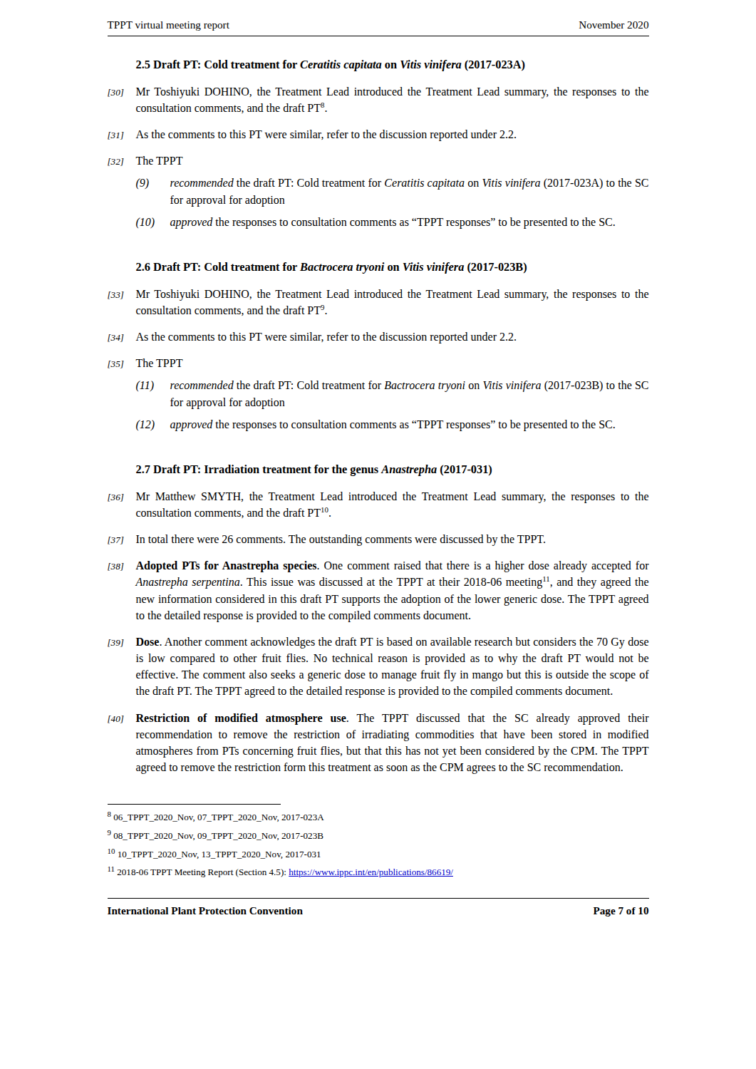TPPT virtual meeting report
November 2020
2.5 Draft PT: Cold treatment for Ceratitis capitata on Vitis vinifera (2017-023A)
[30]
Mr Toshiyuki DOHINO, the Treatment Lead introduced the Treatment Lead summary, the responses to the consultation comments, and the draft PT8.
[31]
As the comments to this PT were similar, refer to the discussion reported under 2.2.
[32]
The TPPT
(9) recommended the draft PT: Cold treatment for Ceratitis capitata on Vitis vinifera (2017-023A) to the SC for approval for adoption
(10) approved the responses to consultation comments as “TPPT responses” to be presented to the SC.
2.6 Draft PT: Cold treatment for Bactrocera tryoni on Vitis vinifera (2017-023B)
[33]
Mr Toshiyuki DOHINO, the Treatment Lead introduced the Treatment Lead summary, the responses to the consultation comments, and the draft PT9.
[34]
As the comments to this PT were similar, refer to the discussion reported under 2.2.
[35]
The TPPT
(11) recommended the draft PT: Cold treatment for Bactrocera tryoni on Vitis vinifera (2017-023B) to the SC for approval for adoption
(12) approved the responses to consultation comments as “TPPT responses” to be presented to the SC.
2.7 Draft PT: Irradiation treatment for the genus Anastrepha (2017-031)
[36]
Mr Matthew SMYTH, the Treatment Lead introduced the Treatment Lead summary, the responses to the consultation comments, and the draft PT10.
[37]
In total there were 26 comments. The outstanding comments were discussed by the TPPT.
[38]
Adopted PTs for Anastrepha species. One comment raised that there is a higher dose already accepted for Anastrepha serpentina. This issue was discussed at the TPPT at their 2018-06 meeting11, and they agreed the new information considered in this draft PT supports the adoption of the lower generic dose. The TPPT agreed to the detailed response is provided to the compiled comments document.
[39]
Dose. Another comment acknowledges the draft PT is based on available research but considers the 70 Gy dose is low compared to other fruit flies. No technical reason is provided as to why the draft PT would not be effective. The comment also seeks a generic dose to manage fruit fly in mango but this is outside the scope of the draft PT. The TPPT agreed to the detailed response is provided to the compiled comments document.
[40]
Restriction of modified atmosphere use. The TPPT discussed that the SC already approved their recommendation to remove the restriction of irradiating commodities that have been stored in modified atmospheres from PTs concerning fruit flies, but that this has not yet been considered by the CPM. The TPPT agreed to remove the restriction form this treatment as soon as the CPM agrees to the SC recommendation.
8 06_TPPT_2020_Nov, 07_TPPT_2020_Nov, 2017-023A
9 08_TPPT_2020_Nov, 09_TPPT_2020_Nov, 2017-023B
10 10_TPPT_2020_Nov, 13_TPPT_2020_Nov, 2017-031
11 2018-06 TPPT Meeting Report (Section 4.5): https://www.ippc.int/en/publications/86619/
International Plant Protection Convention
Page 7 of 10